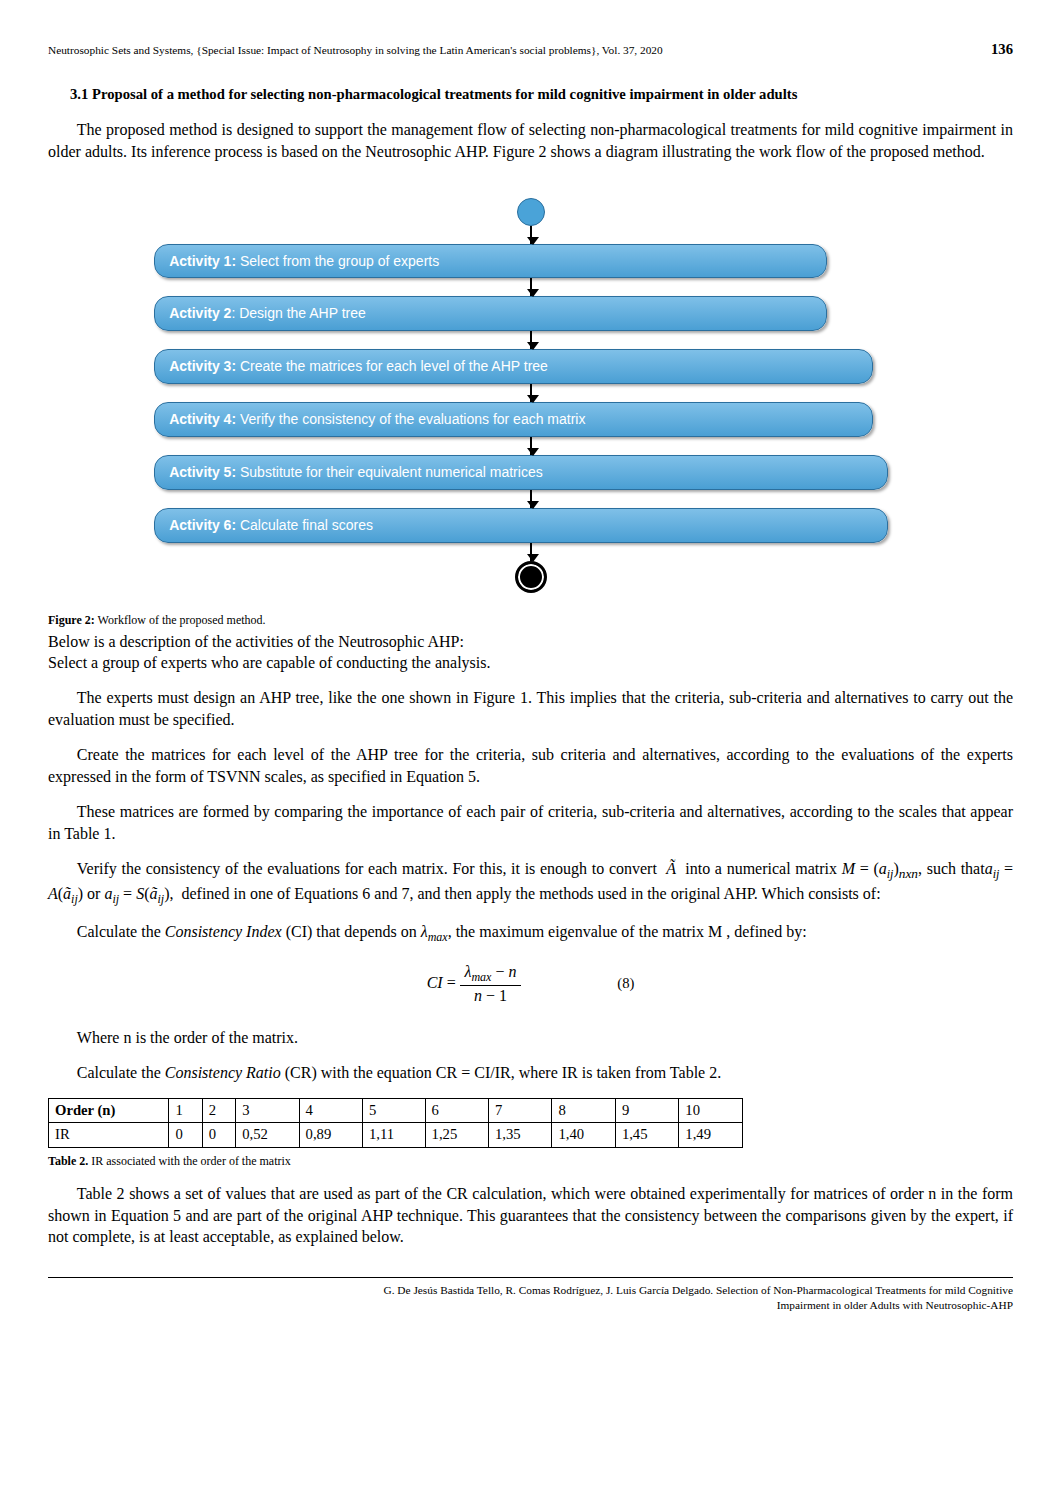Neutrosophic Sets and Systems, {Special Issue: Impact of Neutrosophy in solving the Latin American's social problems}, Vol. 37, 2020 136
3.1 Proposal of a method for selecting non-pharmacological treatments for mild cognitive impairment in older adults
The proposed method is designed to support the management flow of selecting non-pharmacological treatments for mild cognitive impairment in older adults. Its inference process is based on the Neutrosophic AHP. Figure 2 shows a diagram illustrating the work flow of the proposed method.
Activity 1: Select from the group of experts
Activity 2: Design the AHP tree
Activity 3: Create the matrices for each level of the AHP tree
Activity 4: Verify the consistency of the evaluations for each matrix
Activity 5: Substitute for their equivalent numerical matrices
Activity 6: Calculate final scores
Figure 2: Workflow of the proposed method.
Below is a description of the activities of the Neutrosophic AHP:
Select a group of experts who are capable of conducting the analysis.
The experts must design an AHP tree, like the one shown in Figure 1. This implies that the criteria, sub-criteria and alternatives to carry out the evaluation must be specified.
Create the matrices for each level of the AHP tree for the criteria, sub criteria and alternatives, according to the evaluations of the experts expressed in the form of TSVNN scales, as specified in Equation 5.
These matrices are formed by comparing the importance of each pair of criteria, sub-criteria and alternatives, according to the scales that appear in Table 1.
Verify the consistency of the evaluations for each matrix. For this, it is enough to convert Ã into a numerical matrix M = (aij)nxn, such thataij = A(ãij) or aij = S(ãij), defined in one of Equations 6 and 7, and then apply the methods used in the original AHP. Which consists of:
Calculate the Consistency Index (CI) that depends on λmax, the maximum eigenvalue of the matrix M , defined by:
CI = λmax − n n − 1 (8)
Where n is the order of the matrix.
Calculate the Consistency Ratio (CR) with the equation CR = CI/IR, where IR is taken from Table 2.
| Order (n) | 1 | 2 | 3 | 4 | 5 | 6 | 7 | 8 | 9 | 10 |
| IR | 0 | 0 | 0,52 | 0,89 | 1,11 | 1,25 | 1,35 | 1,40 | 1,45 | 1,49 |
Table 2. IR associated with the order of the matrix
Table 2 shows a set of values that are used as part of the CR calculation, which were obtained experimentally for matrices of order n in the form shown in Equation 5 and are part of the original AHP technique. This guarantees that the consistency between the comparisons given by the expert, if not complete, is at least acceptable, as explained below.
G. De Jesús Bastida Tello, R. Comas Rodríguez, J. Luis García Delgado. Selection of Non-Pharmacological Treatments for mild Cognitive
Impairment in older Adults with Neutrosophic-AHP